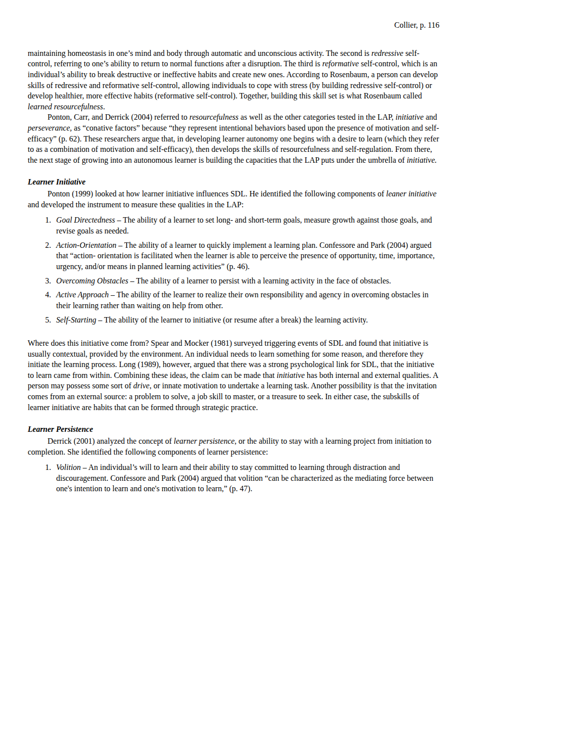Collier, p. 116
maintaining homeostasis in one’s mind and body through automatic and unconscious activity. The second is redressive self-control, referring to one’s ability to return to normal functions after a disruption. The third is reformative self-control, which is an individual’s ability to break destructive or ineffective habits and create new ones. According to Rosenbaum, a person can develop skills of redressive and reformative self-control, allowing individuals to cope with stress (by building redressive self-control) or develop healthier, more effective habits (reformative self-control). Together, building this skill set is what Rosenbaum called learned resourcefulness.
Ponton, Carr, and Derrick (2004) referred to resourcefulness as well as the other categories tested in the LAP, initiative and perseverance, as “conative factors” because “they represent intentional behaviors based upon the presence of motivation and self-efficacy” (p. 62). These researchers argue that, in developing learner autonomy one begins with a desire to learn (which they refer to as a combination of motivation and self-efficacy), then develops the skills of resourcefulness and self-regulation. From there, the next stage of growing into an autonomous learner is building the capacities that the LAP puts under the umbrella of initiative.
Learner Initiative
Ponton (1999) looked at how learner initiative influences SDL. He identified the following components of leaner initiative and developed the instrument to measure these qualities in the LAP:
Goal Directedness – The ability of a learner to set long- and short-term goals, measure growth against those goals, and revise goals as needed.
Action-Orientation – The ability of a learner to quickly implement a learning plan. Confessore and Park (2004) argued that “action- orientation is facilitated when the learner is able to perceive the presence of opportunity, time, importance, urgency, and/or means in planned learning activities” (p. 46).
Overcoming Obstacles – The ability of a learner to persist with a learning activity in the face of obstacles.
Active Approach – The ability of the learner to realize their own responsibility and agency in overcoming obstacles in their learning rather than waiting on help from other.
Self-Starting – The ability of the learner to initiative (or resume after a break) the learning activity.
Where does this initiative come from? Spear and Mocker (1981) surveyed triggering events of SDL and found that initiative is usually contextual, provided by the environment. An individual needs to learn something for some reason, and therefore they initiate the learning process. Long (1989), however, argued that there was a strong psychological link for SDL, that the initiative to learn came from within. Combining these ideas, the claim can be made that initiative has both internal and external qualities. A person may possess some sort of drive, or innate motivation to undertake a learning task. Another possibility is that the invitation comes from an external source: a problem to solve, a job skill to master, or a treasure to seek. In either case, the subskills of learner initiative are habits that can be formed through strategic practice.
Learner Persistence
Derrick (2001) analyzed the concept of learner persistence, or the ability to stay with a learning project from initiation to completion. She identified the following components of learner persistence:
Volition – An individual’s will to learn and their ability to stay committed to learning through distraction and discouragement. Confessore and Park (2004) argued that volition “can be characterized as the mediating force between one's intention to learn and one's motivation to learn,” (p. 47).